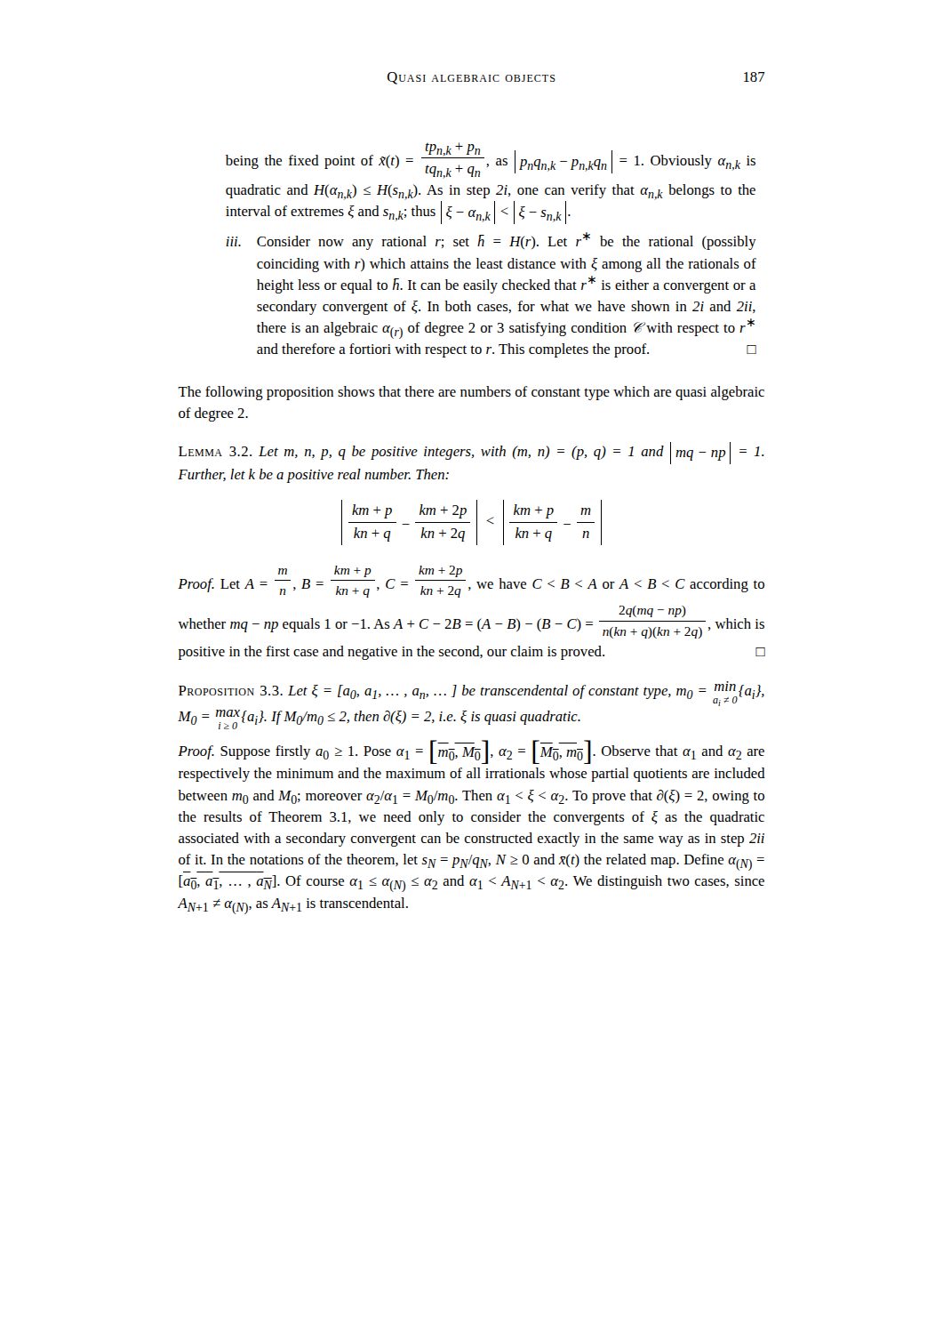Quasi algebraic objects 187
being the fixed point of x̃(t) = tpn,k + pn tqn,k + qn, as pnqn,k − pn,kqn = 1. Obviously αn,k is quadratic and H(αn,k) ≤ H(sn,k). As in step 2i, one can verify that αn,k belongs to the interval of extremes ξ and sn,k; thus ξ − αn,k < ξ − sn,k.
iii. Consider now any rational r; set h̄ = H(r). Let r∗ be the rational (possibly coinciding with r) which attains the least distance with ξ among all the rationals of height less or equal to h̄. It can be easily checked that r∗ is either a convergent or a secondary convergent of ξ. In both cases, for what we have shown in 2i and 2ii, there is an algebraic α(r) of degree 2 or 3 satisfying condition 𝒞 with respect to r∗ and therefore a fortiori with respect to r. This completes the proof.
The following proposition shows that there are numbers of constant type which are quasi algebraic of degree 2.
Lemma 3.2. Let m, n, p, q be positive integers, with (m, n) = (p, q) = 1 and mq − np = 1. Further, let k be a positive real number. Then:
km + p kn + q − km + 2p kn + 2q < km + p kn + q − mn
Proof. Let A = mn, B = km + p kn + q, C = km + 2p kn + 2q, we have C < B < A or A < B < C according to whether mq − np equals 1 or −1. As A + C − 2B = (A − B) − (B − C) = 2q(mq − np) n(kn + q)(kn + 2q), which is positive in the first case and negative in the second, our claim is proved.
Proposition 3.3. Let ξ = [a0, a1, … , an, … ] be transcendental of constant type, m0 = min ai ≠ 0{ai}, M0 = max i ≥ 0{ai}. If M0/m0 ≤ 2, then ∂(ξ) = 2, i.e. ξ is quasi quadratic.
Proof. Suppose firstly a0 ≥ 1. Pose α1 = [m0, M0], α2 = [M0, m0]. Observe that α1 and α2 are respectively the minimum and the maximum of all irrationals whose partial quotients are included between m0 and M0; moreover α2/α1 = M0/m0. Then α1 < ξ < α2. To prove that ∂(ξ) = 2, owing to the results of Theorem 3.1, we need only to consider the convergents of ξ as the quadratic associated with a secondary convergent can be constructed exactly in the same way as in step 2ii of it. In the notations of the theorem, let sN = pN/qN, N ≥ 0 and x̄(t) the related map. Define α(N) = [a0, a1, … , aN]. Of course α1 ≤ α(N) ≤ α2 and α1 < AN+1 < α2. We distinguish two cases, since AN+1 ≠ α(N), as AN+1 is transcendental.